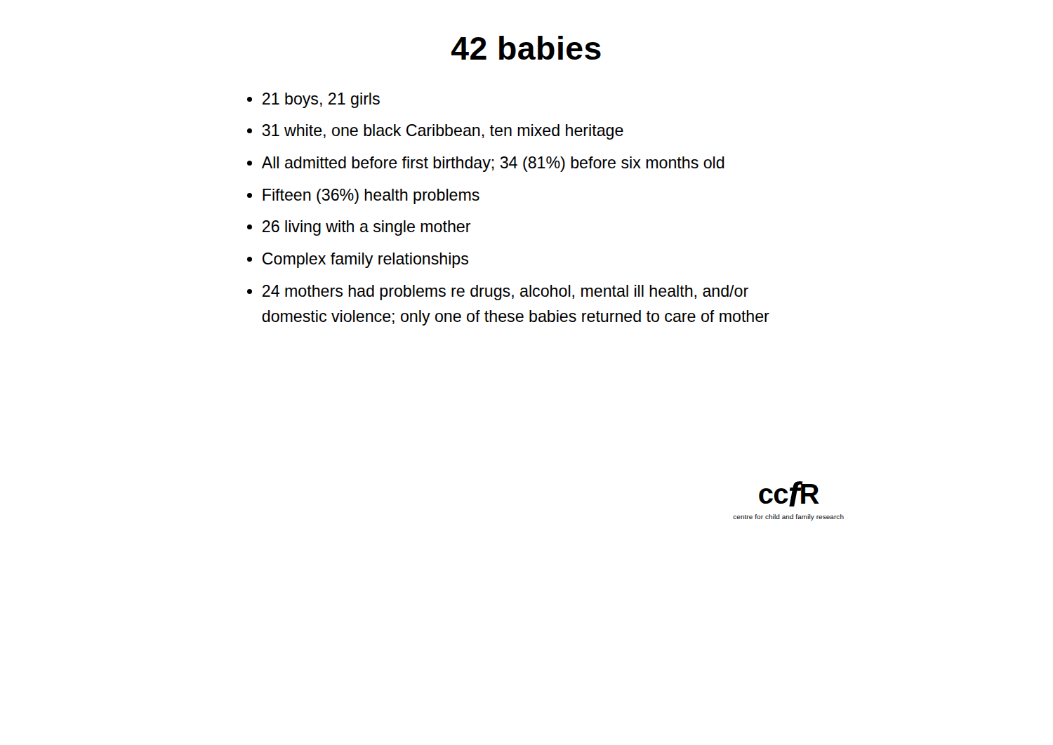42 babies
21 boys, 21 girls
31 white, one black Caribbean, ten mixed heritage
All admitted before first birthday; 34 (81%) before six months old
Fifteen (36%) health problems
26 living with a single mother
Complex family relationships
24 mothers had problems re drugs, alcohol, mental ill health, and/or domestic violence; only one of these babies returned to care of mother
ccf R
centre for child and family research